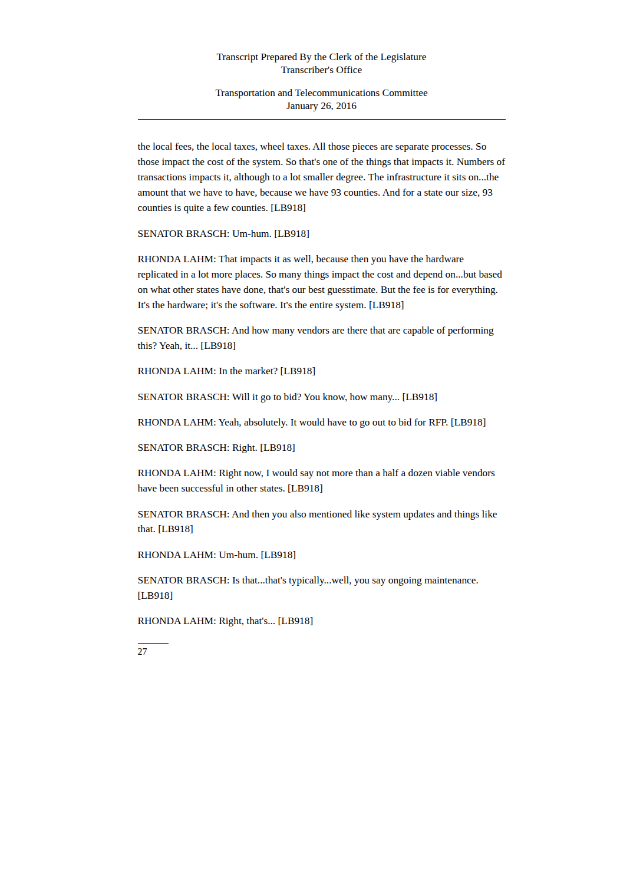Transcript Prepared By the Clerk of the Legislature
Transcriber's Office
Transportation and Telecommunications Committee
January 26, 2016
the local fees, the local taxes, wheel taxes. All those pieces are separate processes. So those impact the cost of the system. So that's one of the things that impacts it. Numbers of transactions impacts it, although to a lot smaller degree. The infrastructure it sits on...the amount that we have to have, because we have 93 counties. And for a state our size, 93 counties is quite a few counties. [LB918]
SENATOR BRASCH: Um-hum. [LB918]
RHONDA LAHM: That impacts it as well, because then you have the hardware replicated in a lot more places. So many things impact the cost and depend on...but based on what other states have done, that's our best guesstimate. But the fee is for everything. It's the hardware; it's the software. It's the entire system. [LB918]
SENATOR BRASCH: And how many vendors are there that are capable of performing this? Yeah, it... [LB918]
RHONDA LAHM: In the market? [LB918]
SENATOR BRASCH: Will it go to bid? You know, how many... [LB918]
RHONDA LAHM: Yeah, absolutely. It would have to go out to bid for RFP. [LB918]
SENATOR BRASCH: Right. [LB918]
RHONDA LAHM: Right now, I would say not more than a half a dozen viable vendors have been successful in other states. [LB918]
SENATOR BRASCH: And then you also mentioned like system updates and things like that. [LB918]
RHONDA LAHM: Um-hum. [LB918]
SENATOR BRASCH: Is that...that's typically...well, you say ongoing maintenance. [LB918]
RHONDA LAHM: Right, that's... [LB918]
27